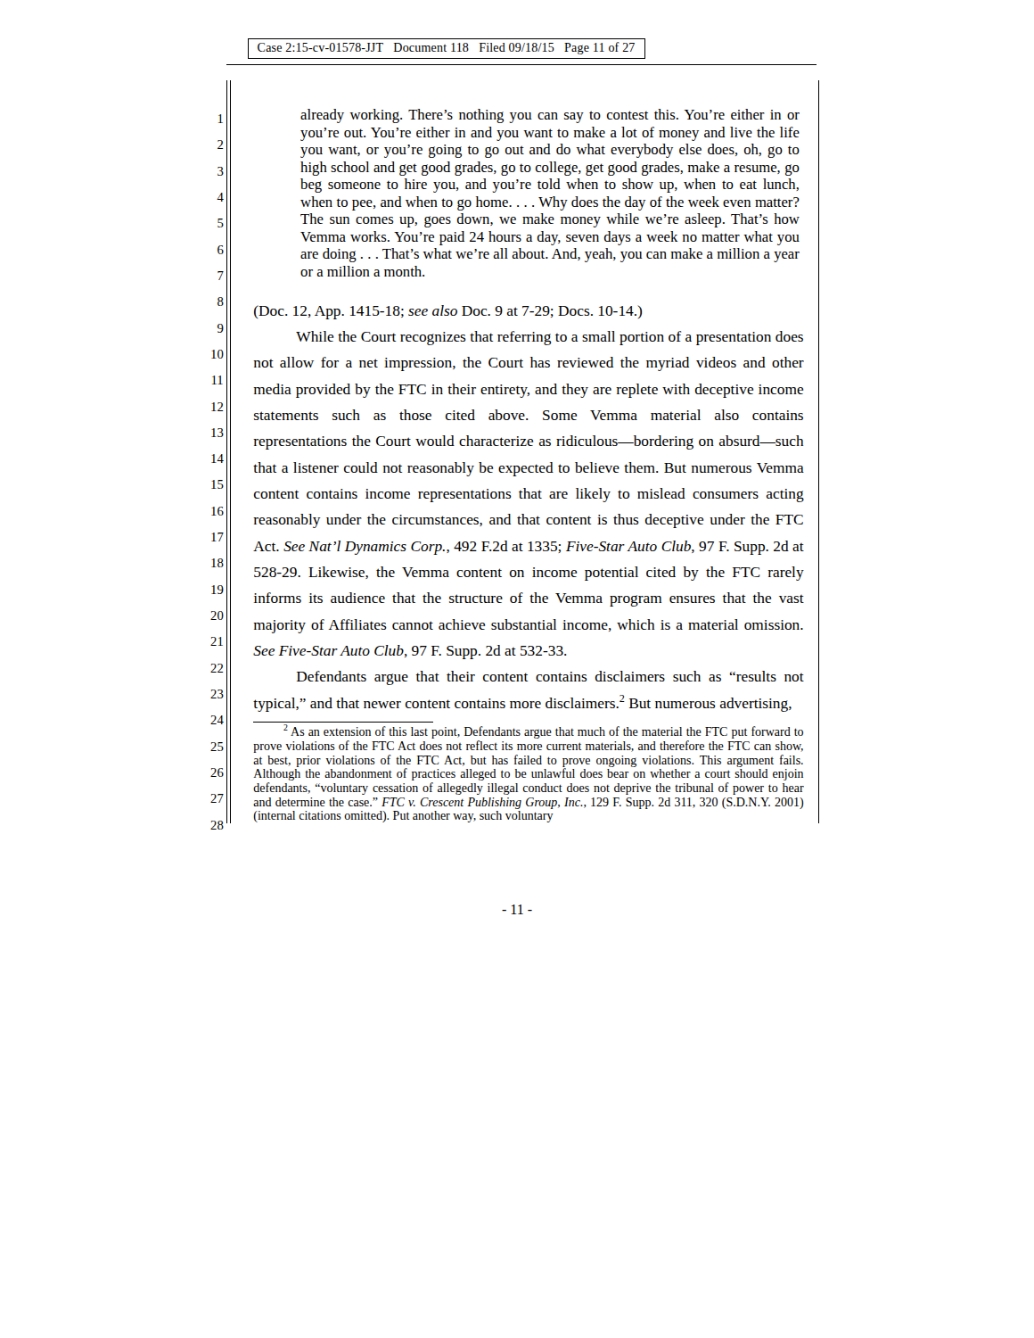Case 2:15-cv-01578-JJT Document 118 Filed 09/18/15 Page 11 of 27
1
2
3
4
5
6
7
8
9
10
11
12
13
14
15
16
17
18
19
20
21
22
23
24
25
26
27
28
already working. There’s nothing you can say to contest this. You’re either in or you’re out. You’re either in and you want to make a lot of money and live the life you want, or you’re going to go out and do what everybody else does, oh, go to high school and get good grades, go to college, get good grades, make a resume, go beg someone to hire you, and you’re told when to show up, when to eat lunch, when to pee, and when to go home. . . . Why does the day of the week even matter? The sun comes up, goes down, we make money while we’re asleep. That’s how Vemma works. You’re paid 24 hours a day, seven days a week no matter what you are doing . . . That’s what we’re all about. And, yeah, you can make a million a year or a million a month.
(Doc. 12, App. 1415-18; see also Doc. 9 at 7-29; Docs. 10-14.)
While the Court recognizes that referring to a small portion of a presentation does not allow for a net impression, the Court has reviewed the myriad videos and other media provided by the FTC in their entirety, and they are replete with deceptive income statements such as those cited above. Some Vemma material also contains representations the Court would characterize as ridiculous—bordering on absurd—such that a listener could not reasonably be expected to believe them. But numerous Vemma content contains income representations that are likely to mislead consumers acting reasonably under the circumstances, and that content is thus deceptive under the FTC Act. See Nat’l Dynamics Corp., 492 F.2d at 1335; Five-Star Auto Club, 97 F. Supp. 2d at 528-29. Likewise, the Vemma content on income potential cited by the FTC rarely informs its audience that the structure of the Vemma program ensures that the vast majority of Affiliates cannot achieve substantial income, which is a material omission. See Five-Star Auto Club, 97 F. Supp. 2d at 532-33.
Defendants argue that their content contains disclaimers such as “results not typical,” and that newer content contains more disclaimers.2 But numerous advertising,
2 As an extension of this last point, Defendants argue that much of the material the FTC put forward to prove violations of the FTC Act does not reflect its more current materials, and therefore the FTC can show, at best, prior violations of the FTC Act, but has failed to prove ongoing violations. This argument fails. Although the abandonment of practices alleged to be unlawful does bear on whether a court should enjoin defendants, “voluntary cessation of allegedly illegal conduct does not deprive the tribunal of power to hear and determine the case.” FTC v. Crescent Publishing Group, Inc., 129 F. Supp. 2d 311, 320 (S.D.N.Y. 2001) (internal citations omitted). Put another way, such voluntary
- 11 -